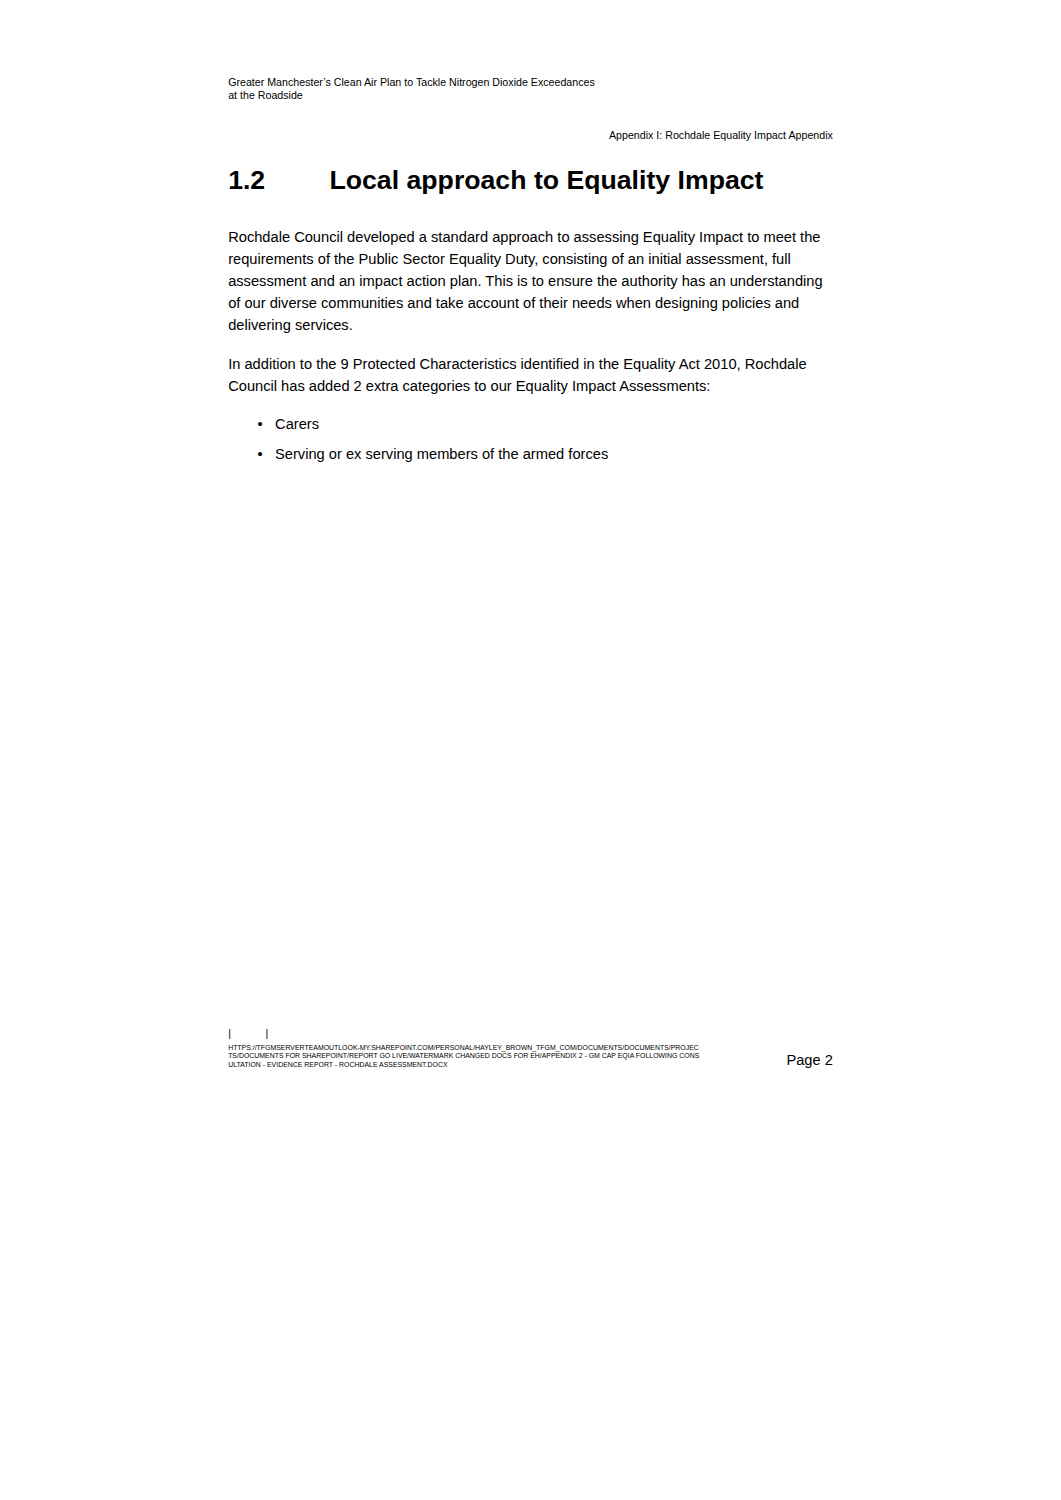Greater Manchester’s Clean Air Plan to Tackle Nitrogen Dioxide Exceedances
at the Roadside
Appendix I: Rochdale Equality Impact Appendix
1.2 Local approach to Equality Impact
Rochdale Council developed a standard approach to assessing Equality Impact to meet the requirements of the Public Sector Equality Duty, consisting of an initial assessment, full assessment and an impact action plan. This is to ensure the authority has an understanding of our diverse communities and take account of their needs when designing policies and delivering services.
In addition to the 9 Protected Characteristics identified in the Equality Act 2010, Rochdale Council has added 2 extra categories to our Equality Impact Assessments:
Carers
Serving or ex serving members of the armed forces
| |
HTTPS://TFGMSERVERTEAMOUTLOOK-MY.SHAREPOINT.COM/PERSONAL/HAYLEY_BROWN_TFGM_COM/DOCUMENTS/DOCUMENTS/PROJECTS/DOCUMENTS FOR SHAREPOINT/REPORT GO LIVE/WATERMARK CHANGED DOCS FOR EH/APPENDIX 2 - GM CAP EQIA FOLLOWING CONSULTATION - EVIDENCE REPORT - ROCHDALE ASSESSMENT.DOCX
Page 2